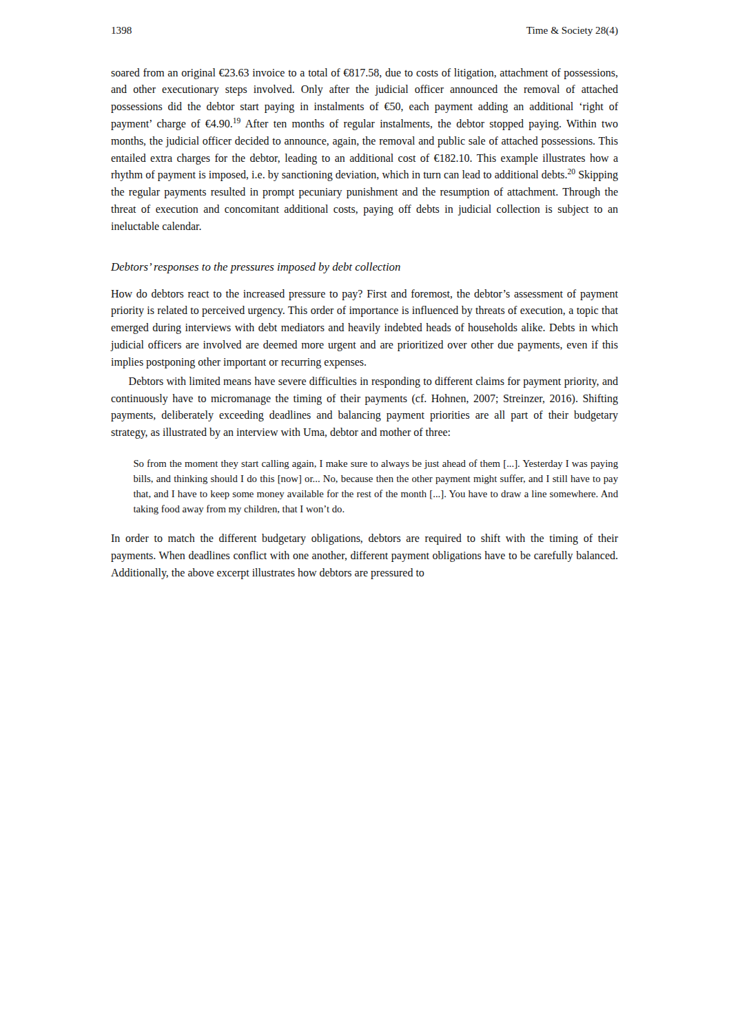1398 Time & Society 28(4)
soared from an original €23.63 invoice to a total of €817.58, due to costs of litigation, attachment of possessions, and other executionary steps involved. Only after the judicial officer announced the removal of attached possessions did the debtor start paying in instalments of €50, each payment adding an additional ‘right of payment’ charge of €4.90.19 After ten months of regular instalments, the debtor stopped paying. Within two months, the judicial officer decided to announce, again, the removal and public sale of attached possessions. This entailed extra charges for the debtor, leading to an additional cost of €182.10. This example illustrates how a rhythm of payment is imposed, i.e. by sanctioning deviation, which in turn can lead to additional debts.20 Skipping the regular payments resulted in prompt pecuniary punishment and the resumption of attachment. Through the threat of execution and concomitant additional costs, paying off debts in judicial collection is subject to an ineluctable calendar.
Debtors’ responses to the pressures imposed by debt collection
How do debtors react to the increased pressure to pay? First and foremost, the debtor’s assessment of payment priority is related to perceived urgency. This order of importance is influenced by threats of execution, a topic that emerged during interviews with debt mediators and heavily indebted heads of households alike. Debts in which judicial officers are involved are deemed more urgent and are prioritized over other due payments, even if this implies postponing other important or recurring expenses.
Debtors with limited means have severe difficulties in responding to different claims for payment priority, and continuously have to micromanage the timing of their payments (cf. Hohnen, 2007; Streinzer, 2016). Shifting payments, deliberately exceeding deadlines and balancing payment priorities are all part of their budgetary strategy, as illustrated by an interview with Uma, debtor and mother of three:
So from the moment they start calling again, I make sure to always be just ahead of them [...]. Yesterday I was paying bills, and thinking should I do this [now] or... No, because then the other payment might suffer, and I still have to pay that, and I have to keep some money available for the rest of the month [...]. You have to draw a line somewhere. And taking food away from my children, that I won’t do.
In order to match the different budgetary obligations, debtors are required to shift with the timing of their payments. When deadlines conflict with one another, different payment obligations have to be carefully balanced. Additionally, the above excerpt illustrates how debtors are pressured to